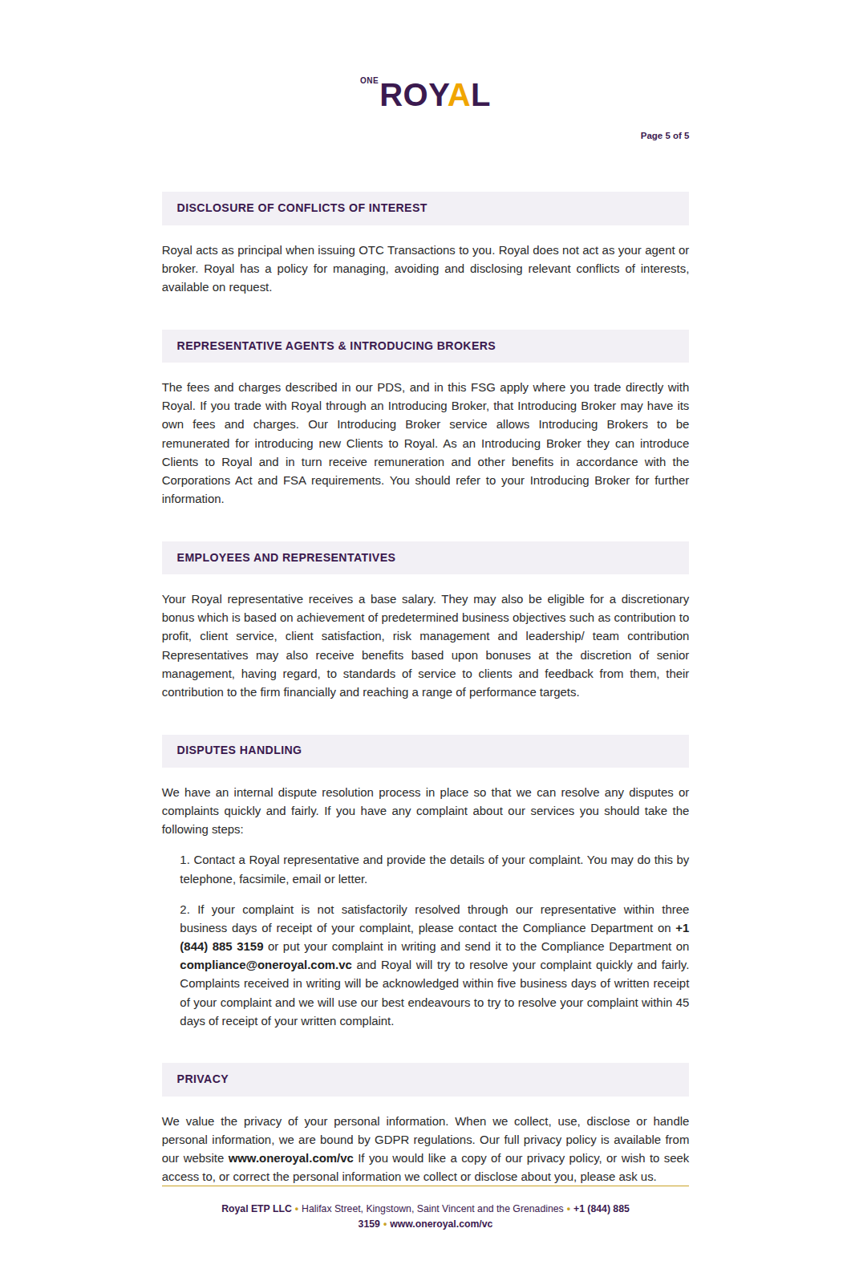ONEROYAL
Page 5 of 5
Disclosure of Conflicts of Interest
Royal acts as principal when issuing OTC Transactions to you. Royal does not act as your agent or broker. Royal has a policy for managing, avoiding and disclosing relevant conflicts of interests, available on request.
Representative Agents & Introducing Brokers
The fees and charges described in our PDS, and in this FSG apply where you trade directly with Royal. If you trade with Royal through an Introducing Broker, that Introducing Broker may have its own fees and charges. Our Introducing Broker service allows Introducing Brokers to be remunerated for introducing new Clients to Royal. As an Introducing Broker they can introduce Clients to Royal and in turn receive remuneration and other benefits in accordance with the Corporations Act and FSA requirements. You should refer to your Introducing Broker for further information.
Employees and Representatives
Your Royal representative receives a base salary. They may also be eligible for a discretionary bonus which is based on achievement of predetermined business objectives such as contribution to profit, client service, client satisfaction, risk management and leadership/ team contribution Representatives may also receive benefits based upon bonuses at the discretion of senior management, having regard, to standards of service to clients and feedback from them, their contribution to the firm financially and reaching a range of performance targets.
Disputes Handling
We have an internal dispute resolution process in place so that we can resolve any disputes or complaints quickly and fairly. If you have any complaint about our services you should take the following steps:
1. Contact a Royal representative and provide the details of your complaint. You may do this by telephone, facsimile, email or letter.
2. If your complaint is not satisfactorily resolved through our representative within three business days of receipt of your complaint, please contact the Compliance Department on +1 (844) 885 3159 or put your complaint in writing and send it to the Compliance Department on compliance@oneroyal.com.vc and Royal will try to resolve your complaint quickly and fairly. Complaints received in writing will be acknowledged within five business days of written receipt of your complaint and we will use our best endeavours to try to resolve your complaint within 45 days of receipt of your written complaint.
Privacy
We value the privacy of your personal information. When we collect, use, disclose or handle personal information, we are bound by GDPR regulations. Our full privacy policy is available from our website www.oneroyal.com/vc If you would like a copy of our privacy policy, or wish to seek access to, or correct the personal information we collect or disclose about you, please ask us.
Royal ETP LLC•Halifax Street, Kingstown, Saint Vincent and the Grenadines•+1 (844) 885 3159•www.oneroyal.com/vc